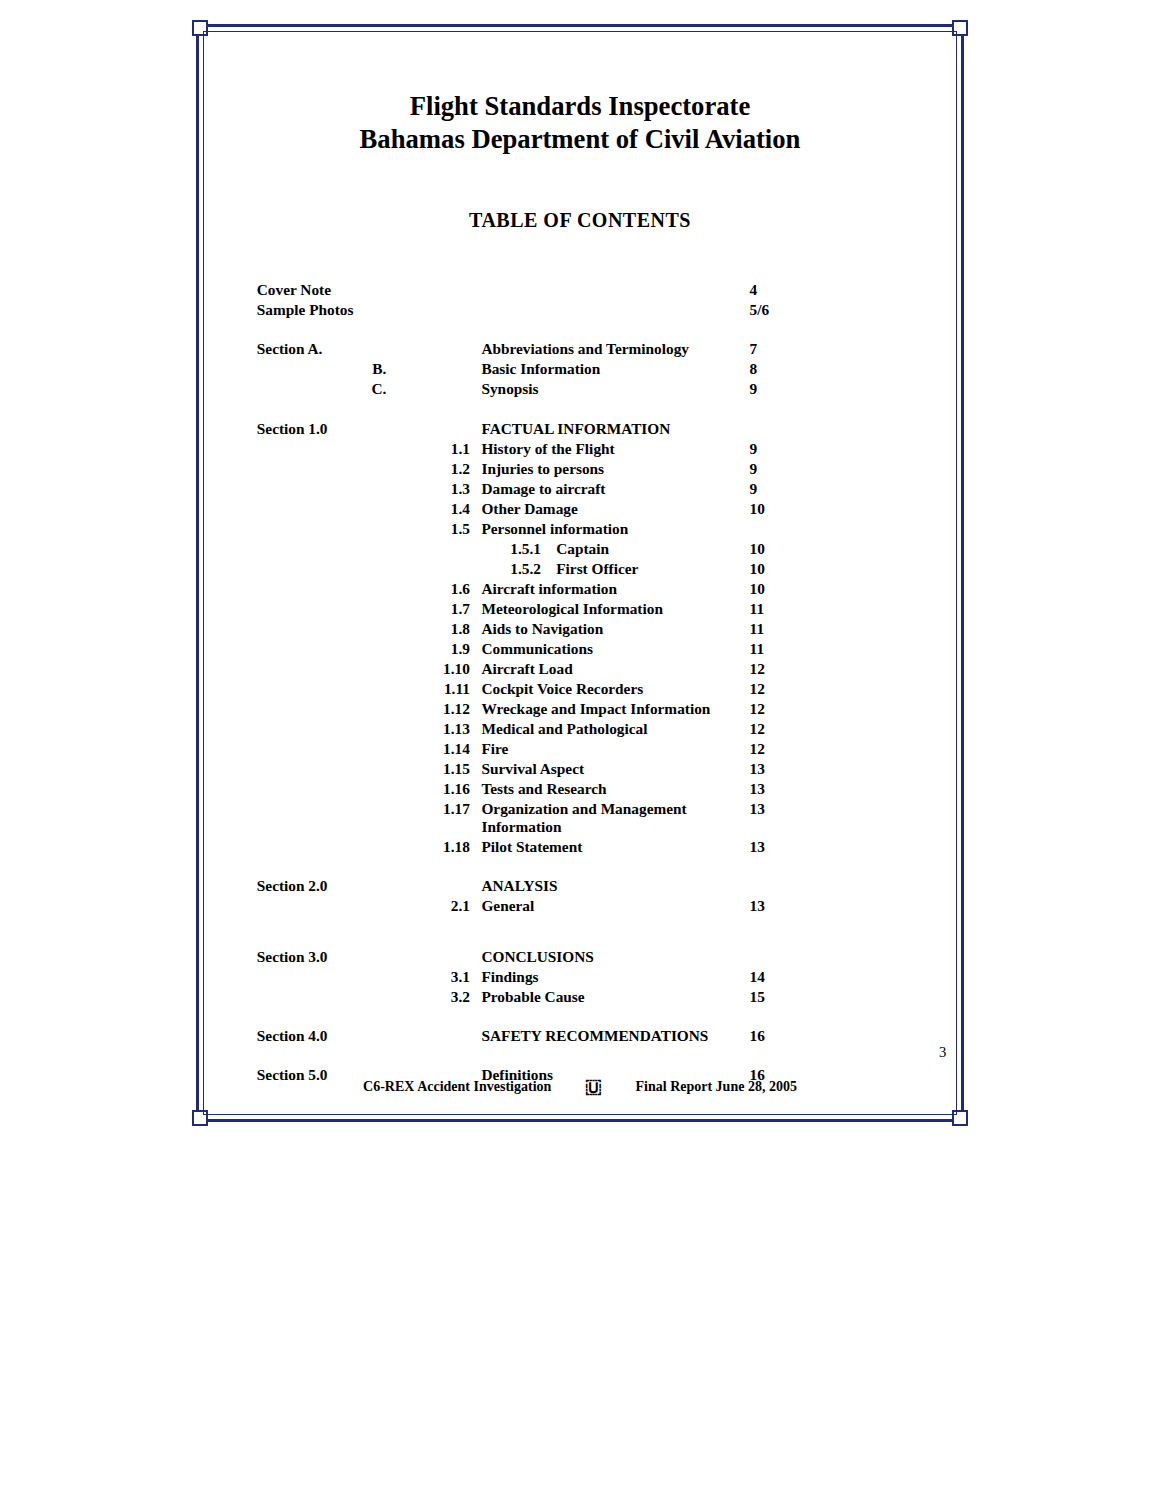Flight Standards Inspectorate
Bahamas Department of Civil Aviation
TABLE OF CONTENTS
| Cover Note | | | 4 |
| Sample Photos | | | 5/6 |
| Section A. | | Abbreviations and Terminology | 7 |
| B. | | Basic Information | 8 |
| C. | | Synopsis | 9 |
| Section 1.0 | | FACTUAL INFORMATION | |
| | 1.1 | History of the Flight | 9 |
| | 1.2 | Injuries to persons | 9 |
| | 1.3 | Damage to aircraft | 9 |
| | 1.4 | Other Damage | 10 |
| | 1.5 | Personnel information | |
| | | 1.5.1 Captain | 10 |
| | | 1.5.2 First Officer | 10 |
| | 1.6 | Aircraft information | 10 |
| | 1.7 | Meteorological Information | 11 |
| | 1.8 | Aids to Navigation | 11 |
| | 1.9 | Communications | 11 |
| | 1.10 | Aircraft Load | 12 |
| | 1.11 | Cockpit Voice Recorders | 12 |
| | 1.12 | Wreckage and Impact Information | 12 |
| | 1.13 | Medical and Pathological | 12 |
| | 1.14 | Fire | 12 |
| | 1.15 | Survival Aspect | 13 |
| | 1.16 | Tests and Research | 13 |
| | 1.17 | Organization and Management Information | 13 |
| | 1.18 | Pilot Statement | 13 |
| Section 2.0 | | ANALYSIS | |
| | 2.1 | General | 13 |
| Section 3.0 | | CONCLUSIONS | |
| | 3.1 | Findings | 14 |
| | 3.2 | Probable Cause | 15 |
| Section 4.0 | | SAFETY RECOMMENDATIONS | 16 |
| Section 5.0 | | Definitions | 16 |
3
C6-REX Accident Investigation 🇺️ Final Report June 28, 2005